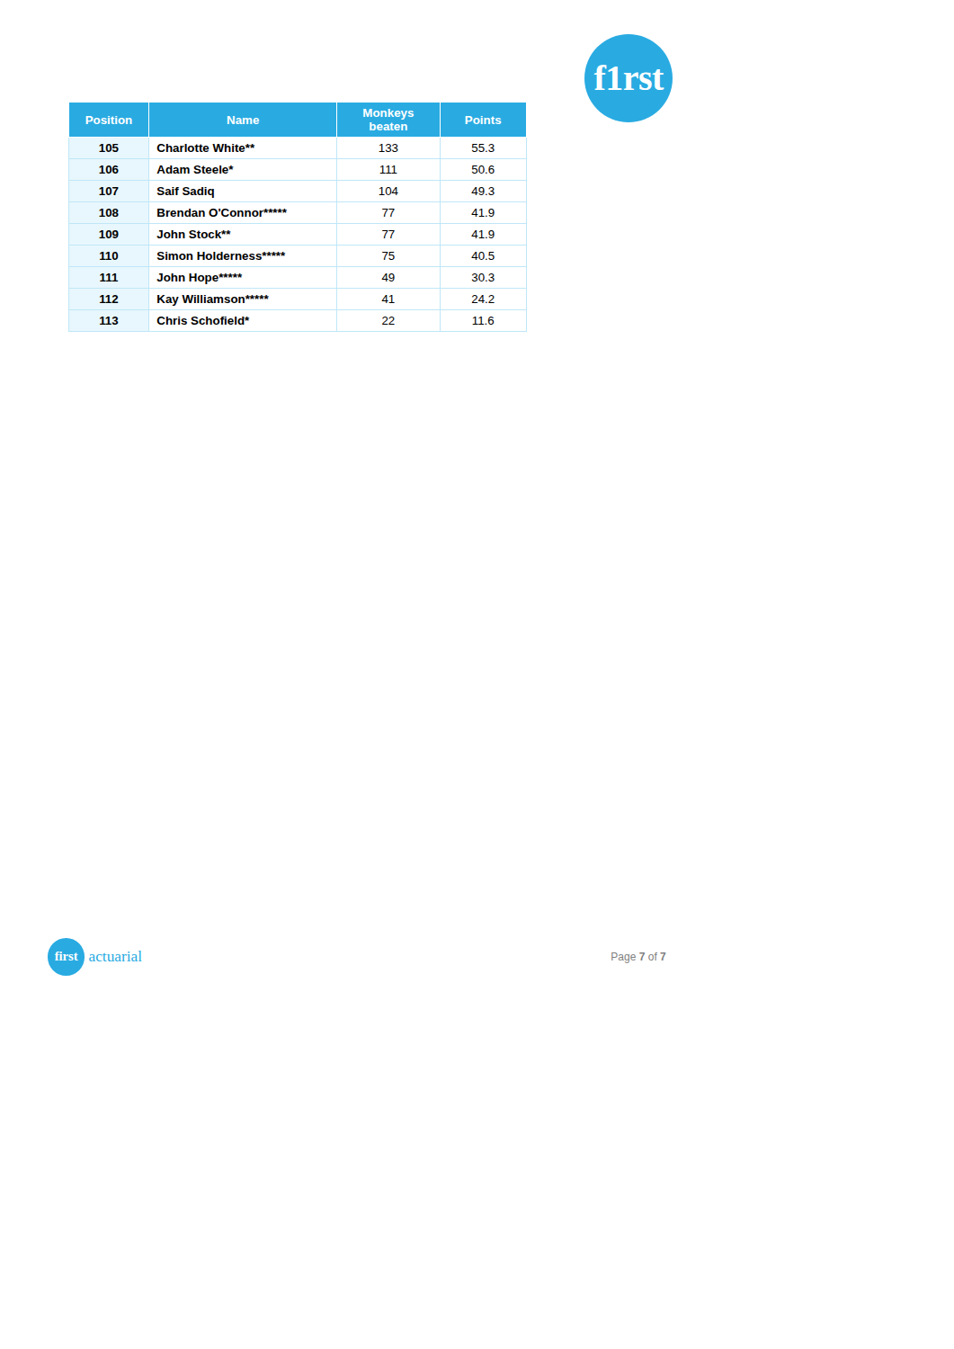f1rst
| Position | Name | Monkeys beaten | Points |
| --- | --- | --- | --- |
| 105 | Charlotte White** | 133 | 55.3 |
| 106 | Adam Steele* | 111 | 50.6 |
| 107 | Saif Sadiq | 104 | 49.3 |
| 108 | Brendan O'Connor***** | 77 | 41.9 |
| 109 | John Stock** | 77 | 41.9 |
| 110 | Simon Holderness***** | 75 | 40.5 |
| 111 | John Hope***** | 49 | 30.3 |
| 112 | Kay Williamson***** | 41 | 24.2 |
| 113 | Chris Schofield* | 22 | 11.6 |
first
actuarial
Page 7 of 7